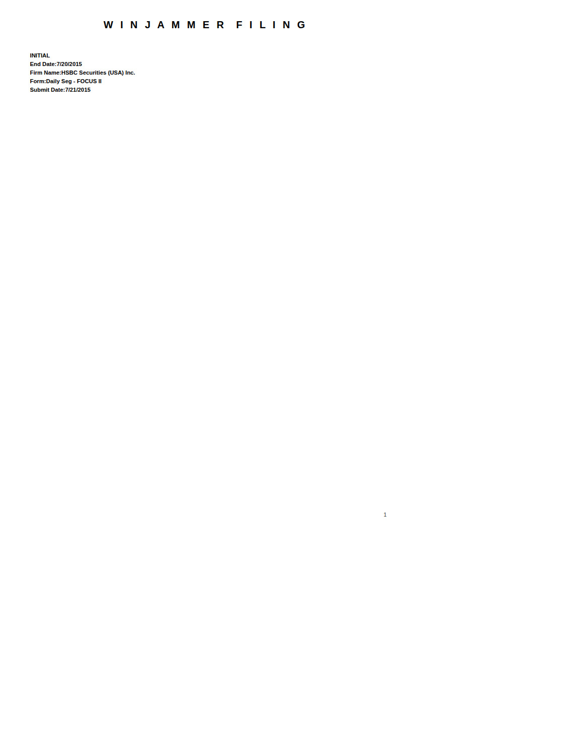W I N J A M M E R F I L I N G
INITIAL
End Date:7/20/2015
Firm Name:HSBC Securities (USA) Inc.
Form:Daily Seg - FOCUS II
Submit Date:7/21/2015
1